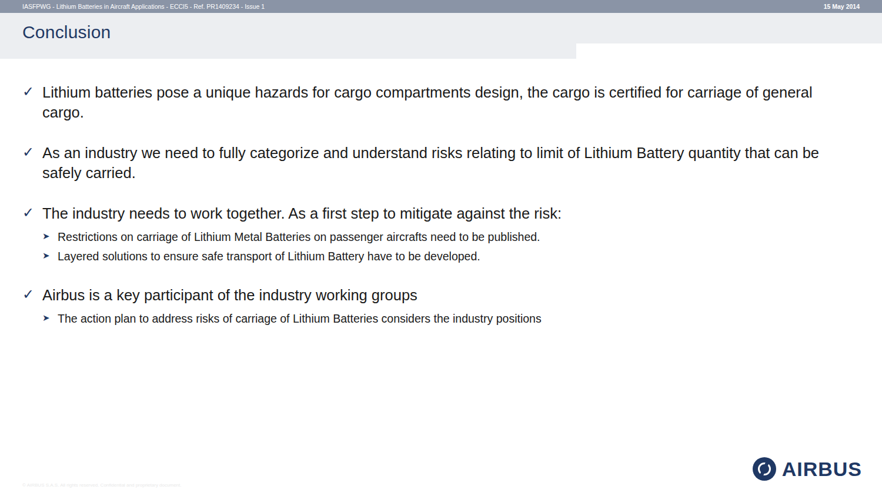IASFPWG - Lithium Batteries in Aircraft Applications - ECCI5 - Ref. PR1409234 - Issue 1
15 May 2014
Conclusion
Lithium batteries pose a unique hazards for cargo compartments design, the cargo is certified for carriage of general cargo.
As an industry we need to fully categorize and understand risks relating to limit of Lithium Battery quantity that can be safely carried.
The industry needs to work together. As a first step to mitigate against the risk:
Restrictions on carriage of Lithium Metal Batteries on passenger aircrafts need to be published.
Layered solutions to ensure safe transport of Lithium Battery have to be developed.
Airbus is a key participant of the industry working groups
The action plan to address risks of carriage of Lithium Batteries considers the industry positions
© AIRBUS S.A.S. All rights reserved. Confidential and proprietary document.
AIRBUS